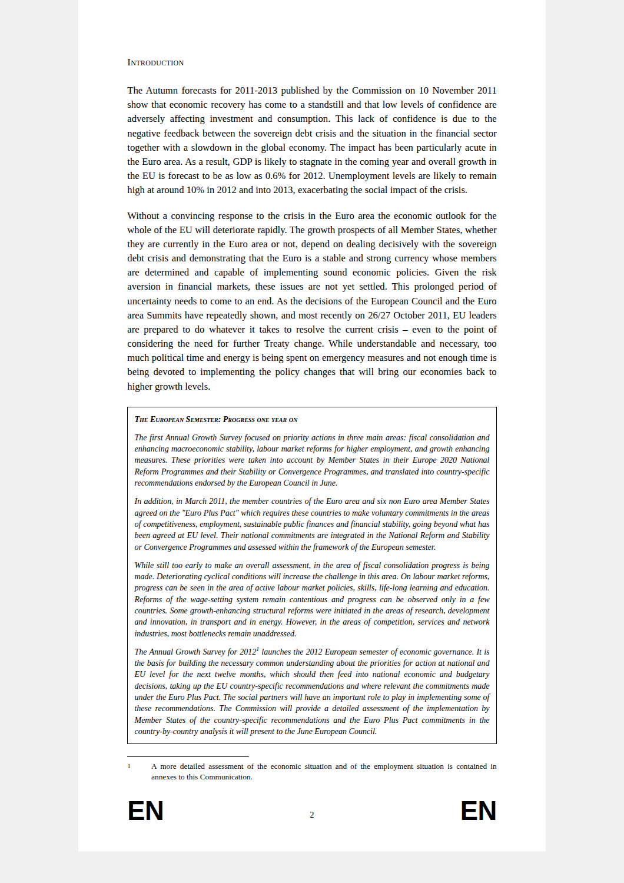Introduction
The Autumn forecasts for 2011-2013 published by the Commission on 10 November 2011 show that economic recovery has come to a standstill and that low levels of confidence are adversely affecting investment and consumption. This lack of confidence is due to the negative feedback between the sovereign debt crisis and the situation in the financial sector together with a slowdown in the global economy. The impact has been particularly acute in the Euro area. As a result, GDP is likely to stagnate in the coming year and overall growth in the EU is forecast to be as low as 0.6% for 2012. Unemployment levels are likely to remain high at around 10% in 2012 and into 2013, exacerbating the social impact of the crisis.
Without a convincing response to the crisis in the Euro area the economic outlook for the whole of the EU will deteriorate rapidly. The growth prospects of all Member States, whether they are currently in the Euro area or not, depend on dealing decisively with the sovereign debt crisis and demonstrating that the Euro is a stable and strong currency whose members are determined and capable of implementing sound economic policies. Given the risk aversion in financial markets, these issues are not yet settled. This prolonged period of uncertainty needs to come to an end. As the decisions of the European Council and the Euro area Summits have repeatedly shown, and most recently on 26/27 October 2011, EU leaders are prepared to do whatever it takes to resolve the current crisis – even to the point of considering the need for further Treaty change. While understandable and necessary, too much political time and energy is being spent on emergency measures and not enough time is being devoted to implementing the policy changes that will bring our economies back to higher growth levels.
The European Semester: Progress one year on
The first Annual Growth Survey focused on priority actions in three main areas: fiscal consolidation and enhancing macroeconomic stability, labour market reforms for higher employment, and growth enhancing measures. These priorities were taken into account by Member States in their Europe 2020 National Reform Programmes and their Stability or Convergence Programmes, and translated into country-specific recommendations endorsed by the European Council in June.
In addition, in March 2011, the member countries of the Euro area and six non Euro area Member States agreed on the "Euro Plus Pact" which requires these countries to make voluntary commitments in the areas of competitiveness, employment, sustainable public finances and financial stability, going beyond what has been agreed at EU level. Their national commitments are integrated in the National Reform and Stability or Convergence Programmes and assessed within the framework of the European semester.
While still too early to make an overall assessment, in the area of fiscal consolidation progress is being made. Deteriorating cyclical conditions will increase the challenge in this area. On labour market reforms, progress can be seen in the area of active labour market policies, skills, life-long learning and education. Reforms of the wage-setting system remain contentious and progress can be observed only in a few countries. Some growth-enhancing structural reforms were initiated in the areas of research, development and innovation, in transport and in energy. However, in the areas of competition, services and network industries, most bottlenecks remain unaddressed.
The Annual Growth Survey for 20121 launches the 2012 European semester of economic governance. It is the basis for building the necessary common understanding about the priorities for action at national and EU level for the next twelve months, which should then feed into national economic and budgetary decisions, taking up the EU country-specific recommendations and where relevant the commitments made under the Euro Plus Pact. The social partners will have an important role to play in implementing some of these recommendations. The Commission will provide a detailed assessment of the implementation by Member States of the country-specific recommendations and the Euro Plus Pact commitments in the country-by-country analysis it will present to the June European Council.
1
A more detailed assessment of the economic situation and of the employment situation is contained in annexes to this Communication.
EN
2
EN